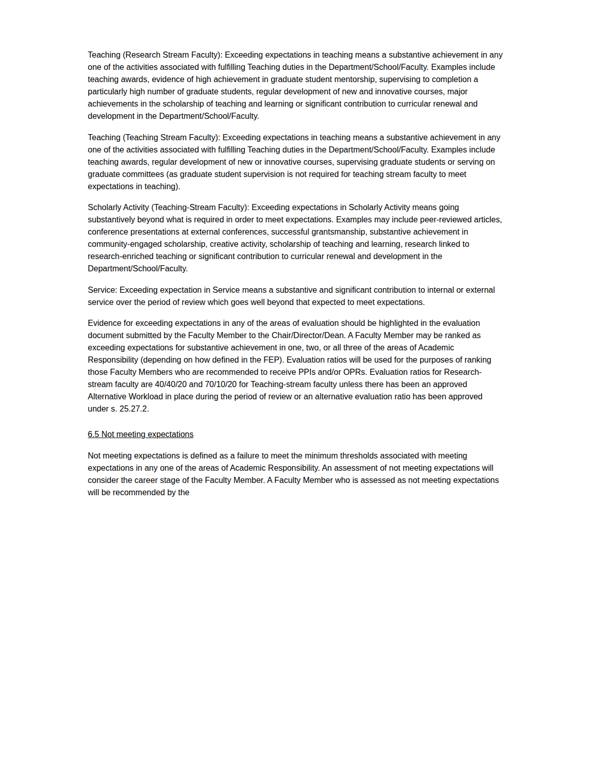Teaching (Research Stream Faculty): Exceeding expectations in teaching means a substantive achievement in any one of the activities associated with fulfilling Teaching duties in the Department/School/Faculty. Examples include teaching awards, evidence of high achievement in graduate student mentorship, supervising to completion a particularly high number of graduate students, regular development of new and innovative courses, major achievements in the scholarship of teaching and learning or significant contribution to curricular renewal and development in the Department/School/Faculty.
Teaching (Teaching Stream Faculty): Exceeding expectations in teaching means a substantive achievement in any one of the activities associated with fulfilling Teaching duties in the Department/School/Faculty. Examples include teaching awards, regular development of new or innovative courses, supervising graduate students or serving on graduate committees (as graduate student supervision is not required for teaching stream faculty to meet expectations in teaching).
Scholarly Activity (Teaching-Stream Faculty): Exceeding expectations in Scholarly Activity means going substantively beyond what is required in order to meet expectations. Examples may include peer-reviewed articles, conference presentations at external conferences, successful grantsmanship, substantive achievement in community-engaged scholarship, creative activity, scholarship of teaching and learning, research linked to research-enriched teaching or significant contribution to curricular renewal and development in the Department/School/Faculty.
Service: Exceeding expectation in Service means a substantive and significant contribution to internal or external service over the period of review which goes well beyond that expected to meet expectations.
Evidence for exceeding expectations in any of the areas of evaluation should be highlighted in the evaluation document submitted by the Faculty Member to the Chair/Director/Dean. A Faculty Member may be ranked as exceeding expectations for substantive achievement in one, two, or all three of the areas of Academic Responsibility (depending on how defined in the FEP). Evaluation ratios will be used for the purposes of ranking those Faculty Members who are recommended to receive PPIs and/or OPRs. Evaluation ratios for Research-stream faculty are 40/40/20 and 70/10/20 for Teaching-stream faculty unless there has been an approved Alternative Workload in place during the period of review or an alternative evaluation ratio has been approved under s. 25.27.2.
6.5 Not meeting expectations
Not meeting expectations is defined as a failure to meet the minimum thresholds associated with meeting expectations in any one of the areas of Academic Responsibility. An assessment of not meeting expectations will consider the career stage of the Faculty Member. A Faculty Member who is assessed as not meeting expectations will be recommended by the